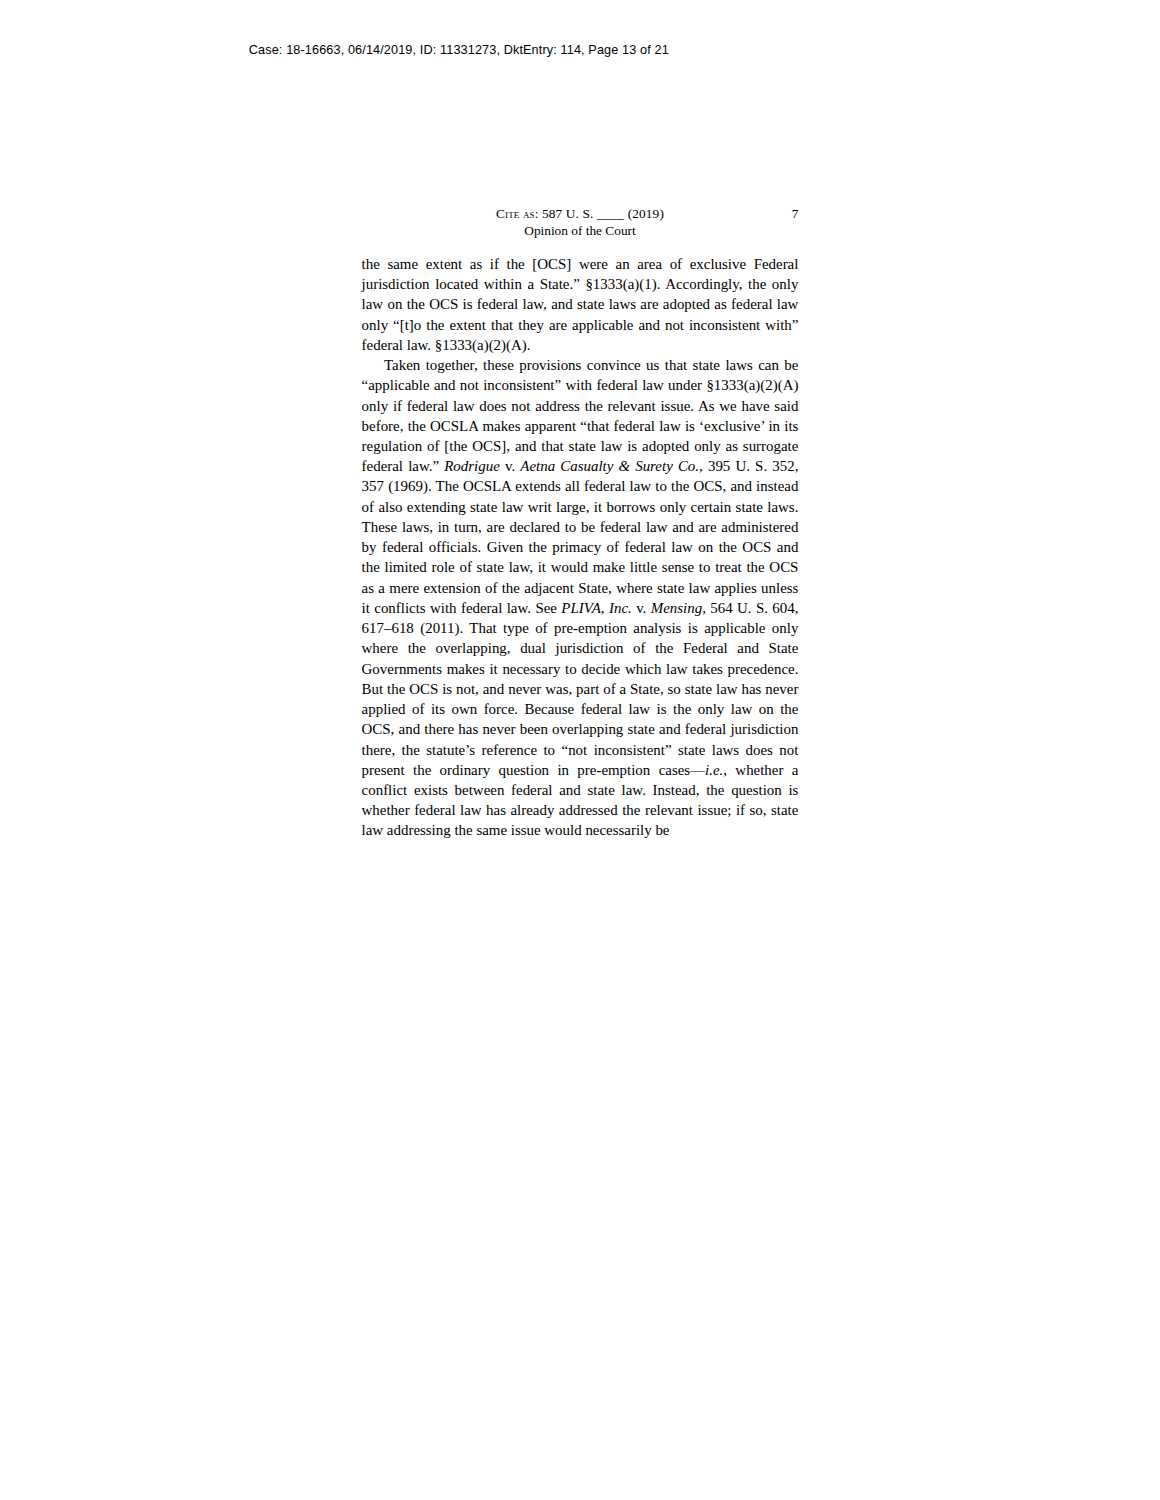Case: 18-16663, 06/14/2019, ID: 11331273, DktEntry: 114, Page 13 of 21
Cite as: 587 U. S. ____ (2019)
7
Opinion of the Court
the same extent as if the [OCS] were an area of exclusive Federal jurisdiction located within a State.” §1333(a)(1). Accordingly, the only law on the OCS is federal law, and state laws are adopted as federal law only “[t]o the extent that they are applicable and not inconsistent with” federal law. §1333(a)(2)(A).
Taken together, these provisions convince us that state laws can be “applicable and not inconsistent” with federal law under §1333(a)(2)(A) only if federal law does not address the relevant issue. As we have said before, the OCSLA makes apparent “that federal law is ‘exclusive’ in its regulation of [the OCS], and that state law is adopted only as surrogate federal law.” Rodrigue v. Aetna Casualty & Surety Co., 395 U. S. 352, 357 (1969). The OCSLA extends all federal law to the OCS, and instead of also extending state law writ large, it borrows only certain state laws. These laws, in turn, are declared to be federal law and are administered by federal officials. Given the primacy of federal law on the OCS and the limited role of state law, it would make little sense to treat the OCS as a mere extension of the adjacent State, where state law applies unless it conflicts with federal law. See PLIVA, Inc. v. Mensing, 564 U. S. 604, 617–618 (2011). That type of pre-emption analysis is applicable only where the overlapping, dual jurisdiction of the Federal and State Governments makes it necessary to decide which law takes precedence. But the OCS is not, and never was, part of a State, so state law has never applied of its own force. Because federal law is the only law on the OCS, and there has never been overlapping state and federal jurisdiction there, the statute’s reference to “not inconsistent” state laws does not present the ordinary question in pre-emption cases—i.e., whether a conflict exists between federal and state law. Instead, the question is whether federal law has already addressed the relevant issue; if so, state law addressing the same issue would necessarily be